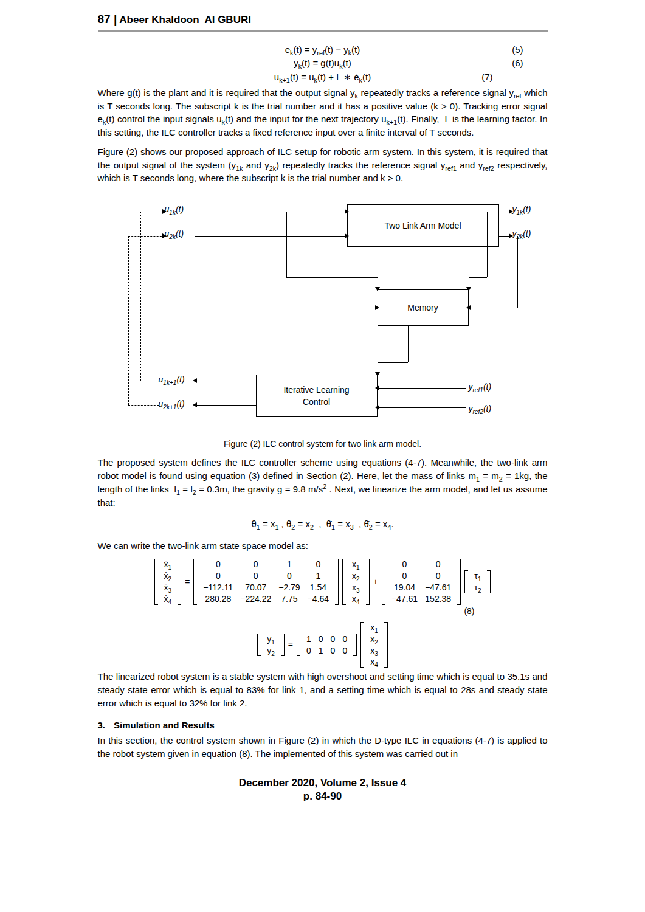87 | Abeer Khaldoon Al GBURI
ek(t) = yref(t) − yk(t)(5)
yk(t) = g(t)uk(t)(6)
uk+1(t) = uk(t) + L ∗ ėk(t)(7)
Where g(t) is the plant and it is required that the output signal yk repeatedly tracks a reference signal yref which is T seconds long. The subscript k is the trial number and it has a positive value (k > 0). Tracking error signal ek(t) control the input signals uk(t) and the input for the next trajectory uk+1(t). Finally, L is the learning factor. In this setting, the ILC controller tracks a fixed reference input over a finite interval of T seconds.
Figure (2) shows our proposed approach of ILC setup for robotic arm system. In this system, it is required that the output signal of the system (y1k and y2k) repeatedly tracks the reference signal yref1 and yref2 respectively, which is T seconds long, where the subscript k is the trial number and k > 0.
Two Link Arm Model
Memory
Iterative Learning
Control
u1k(t)
u2k(t)
y1k(t)
y2k(t)
u1k+1(t)
u2k+1(t)
yref1(t)
yref2(t)
Figure (2) ILC control system for two link arm model.
The proposed system defines the ILC controller scheme using equations (4-7). Meanwhile, the two-link arm robot model is found using equation (3) defined in Section (2). Here, let the mass of links m1 = m2 = 1kg, the length of the links l1 = l2 = 0.3m, the gravity g = 9.8 m/s2 . Next, we linearize the arm model, and let us assume that:
θ1 = x1 , θ2 = x2 , θ̇1 = x3 , θ̇2 = x4.
We can write the two-link arm state space model as:
| ẋ 1 |
| ẋ 2 |
| ẋ 3 |
| ẋ 4 |
=
| 0 | 0 | 1 | 0 |
| 0 | 0 | 0 | 1 |
| −112.11 | 70.07 | −2.79 | 1.54 |
| 280.28 | −224.22 | 7.75 | −4.64 |
| x 1 |
| x 2 |
| x 3 |
| x 4 |
+
| 0 | 0 |
| 0 | 0 |
| 19.04 | −47.61 |
| −47.61 | 152.38 |
| τ 1 |
| τ 2 |
(8)
| y 1 |
| y 2 |
=
| 1 | 0 | 0 | 0 |
| 0 | 1 | 0 | 0 |
| x 1 |
| x 2 |
| x 3 |
| x 4 |
The linearized robot system is a stable system with high overshoot and setting time which is equal to 35.1s and steady state error which is equal to 83% for link 1, and a setting time which is equal to 28s and steady state error which is equal to 32% for link 2.
3. Simulation and Results
In this section, the control system shown in Figure (2) in which the D-type ILC in equations (4-7) is applied to the robot system given in equation (8). The implemented of this system was carried out in
December 2020, Volume 2, Issue 4
p. 84-90